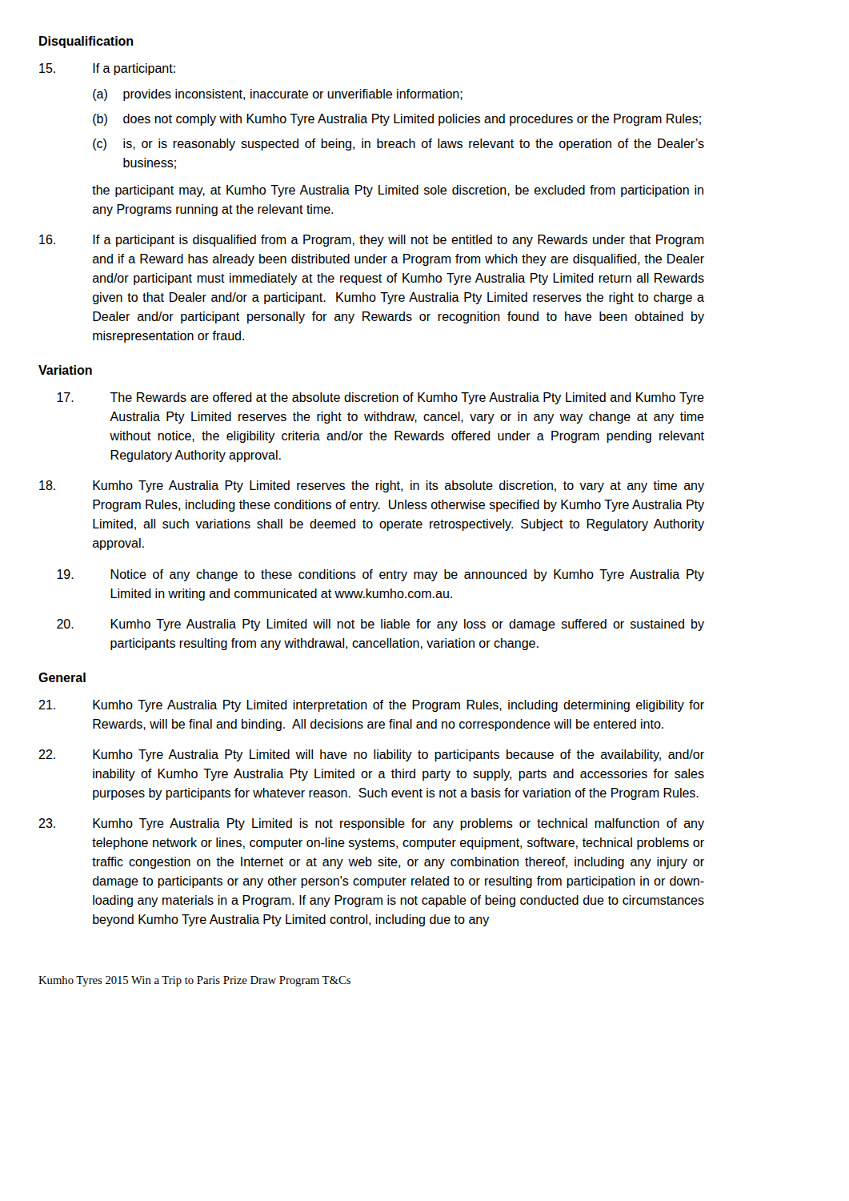Disqualification
15. If a participant:
(a) provides inconsistent, inaccurate or unverifiable information;
(b) does not comply with Kumho Tyre Australia Pty Limited policies and procedures or the Program Rules;
(c) is, or is reasonably suspected of being, in breach of laws relevant to the operation of the Dealer’s business;
the participant may, at Kumho Tyre Australia Pty Limited sole discretion, be excluded from participation in any Programs running at the relevant time.
16. If a participant is disqualified from a Program, they will not be entitled to any Rewards under that Program and if a Reward has already been distributed under a Program from which they are disqualified, the Dealer and/or participant must immediately at the request of Kumho Tyre Australia Pty Limited return all Rewards given to that Dealer and/or a participant. Kumho Tyre Australia Pty Limited reserves the right to charge a Dealer and/or participant personally for any Rewards or recognition found to have been obtained by misrepresentation or fraud.
Variation
17. The Rewards are offered at the absolute discretion of Kumho Tyre Australia Pty Limited and Kumho Tyre Australia Pty Limited reserves the right to withdraw, cancel, vary or in any way change at any time without notice, the eligibility criteria and/or the Rewards offered under a Program pending relevant Regulatory Authority approval.
18. Kumho Tyre Australia Pty Limited reserves the right, in its absolute discretion, to vary at any time any Program Rules, including these conditions of entry. Unless otherwise specified by Kumho Tyre Australia Pty Limited, all such variations shall be deemed to operate retrospectively. Subject to Regulatory Authority approval.
19. Notice of any change to these conditions of entry may be announced by Kumho Tyre Australia Pty Limited in writing and communicated at www.kumho.com.au.
20. Kumho Tyre Australia Pty Limited will not be liable for any loss or damage suffered or sustained by participants resulting from any withdrawal, cancellation, variation or change.
General
21. Kumho Tyre Australia Pty Limited interpretation of the Program Rules, including determining eligibility for Rewards, will be final and binding. All decisions are final and no correspondence will be entered into.
22. Kumho Tyre Australia Pty Limited will have no liability to participants because of the availability, and/or inability of Kumho Tyre Australia Pty Limited or a third party to supply, parts and accessories for sales purposes by participants for whatever reason. Such event is not a basis for variation of the Program Rules.
23. Kumho Tyre Australia Pty Limited is not responsible for any problems or technical malfunction of any telephone network or lines, computer on-line systems, computer equipment, software, technical problems or traffic congestion on the Internet or at any web site, or any combination thereof, including any injury or damage to participants or any other person's computer related to or resulting from participation in or down-loading any materials in a Program. If any Program is not capable of being conducted due to circumstances beyond Kumho Tyre Australia Pty Limited control, including due to any
Kumho Tyres 2015 Win a Trip to Paris Prize Draw Program T&Cs